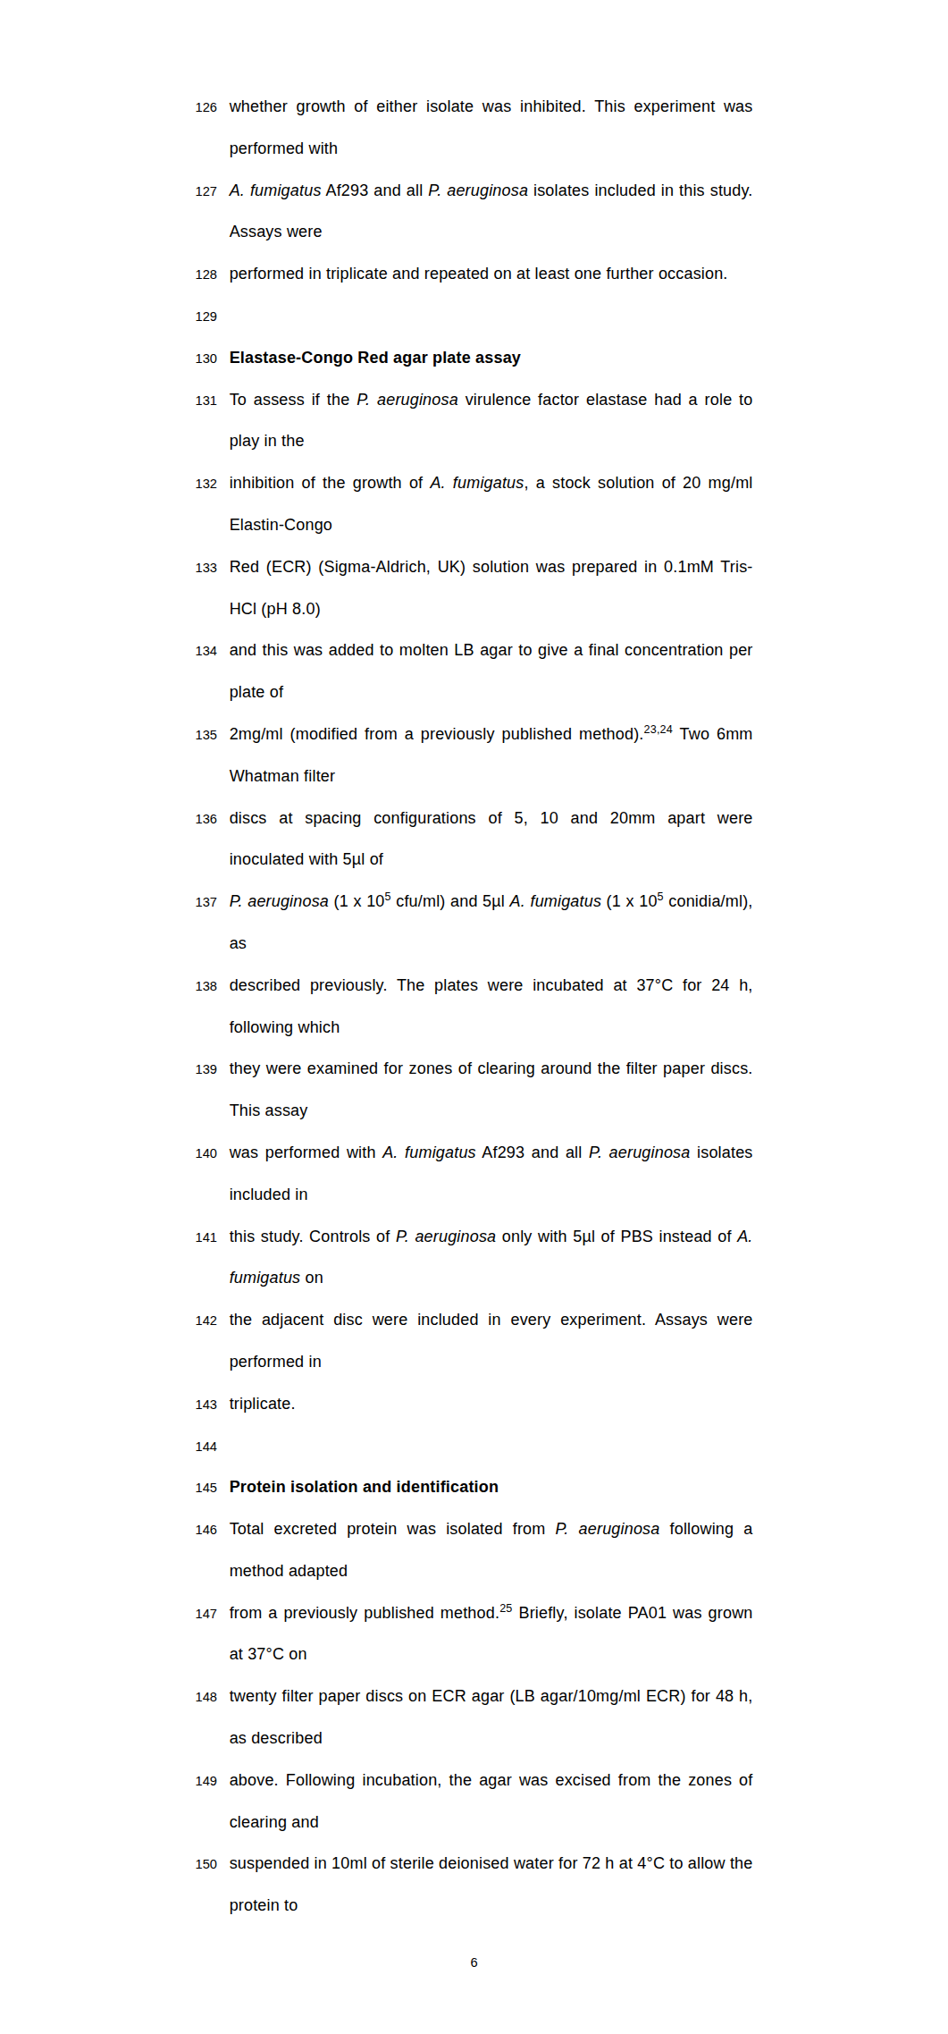126 whether growth of either isolate was inhibited. This experiment was performed with
127 A. fumigatus Af293 and all P. aeruginosa isolates included in this study. Assays were
128 performed in triplicate and repeated on at least one further occasion.
129
130
Elastase-Congo Red agar plate assay
131 To assess if the P. aeruginosa virulence factor elastase had a role to play in the
132 inhibition of the growth of A. fumigatus, a stock solution of 20 mg/ml Elastin-Congo
133 Red (ECR) (Sigma-Aldrich, UK) solution was prepared in 0.1mM Tris-HCl (pH 8.0)
134 and this was added to molten LB agar to give a final concentration per plate of
1352mg/ml (modified from a previously published method).23,24 Two 6mm Whatman filter
136 discs at spacing configurations of 5, 10 and 20mm apart were inoculated with 5µl of
137 P. aeruginosa (1 x 105 cfu/ml) and 5µl A. fumigatus (1 x 105 conidia/ml), as
138 described previously. The plates were incubated at 37°C for 24 h, following which
139 they were examined for zones of clearing around the filter paper discs. This assay
140 was performed with A. fumigatus Af293 and all P. aeruginosa isolates included in
141 this study. Controls of P. aeruginosa only with 5µl of PBS instead of A. fumigatus on
142 the adjacent disc were included in every experiment. Assays were performed in
143 triplicate.
144
145
Protein isolation and identification
146 Total excreted protein was isolated from P. aeruginosa following a method adapted
147 from a previously published method.25 Briefly, isolate PA01 was grown at 37°C on
148 twenty filter paper discs on ECR agar (LB agar/10mg/ml ECR) for 48 h, as described
149 above. Following incubation, the agar was excised from the zones of clearing and
150 suspended in 10ml of sterile deionised water for 72 h at 4°C to allow the protein to
6